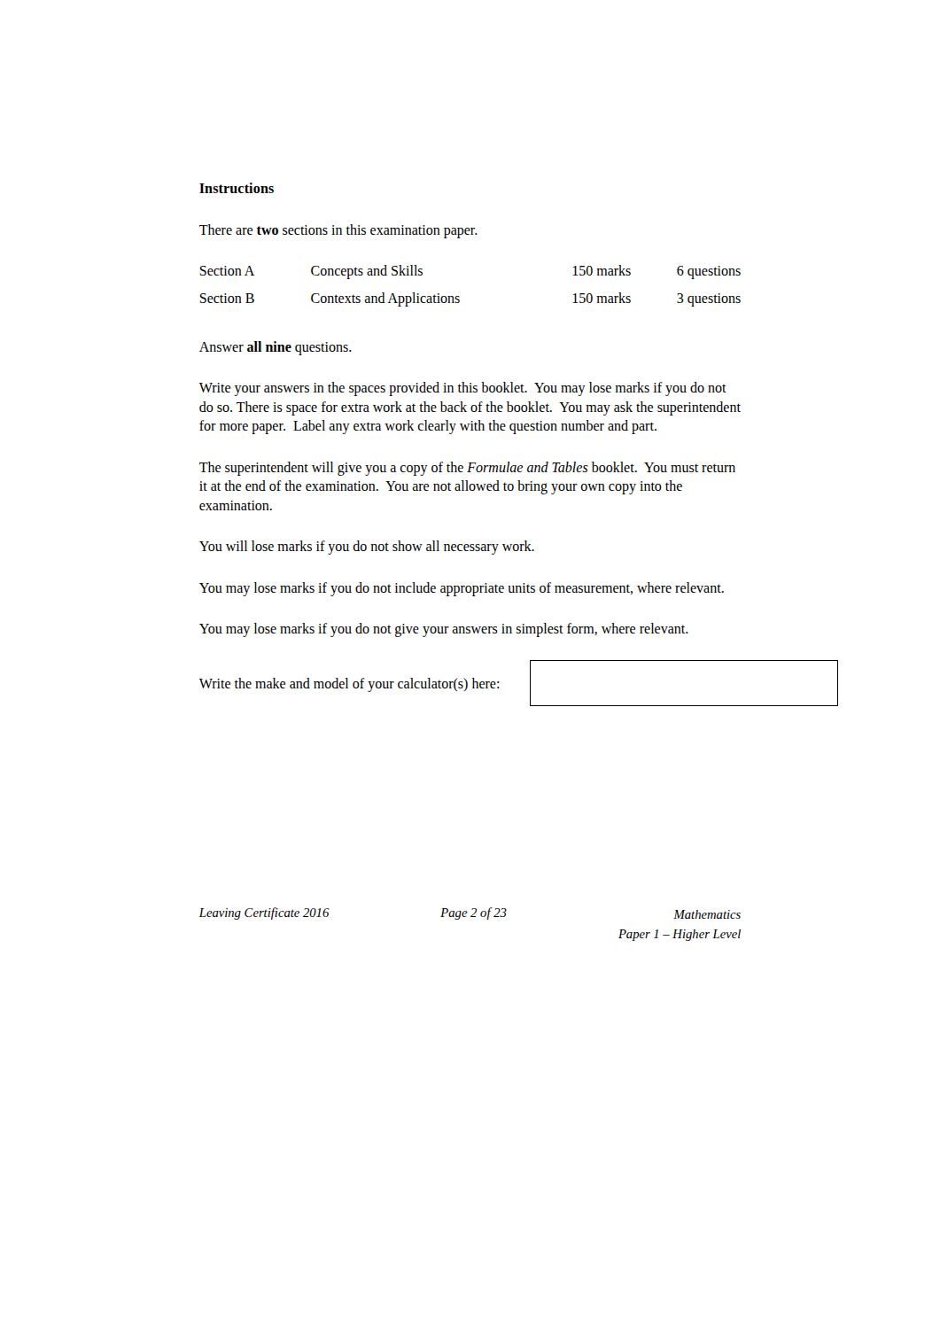Instructions
There are two sections in this examination paper.
| Section A | Concepts and Skills | 150 marks | 6 questions |
| Section B | Contexts and Applications | 150 marks | 3 questions |
Answer all nine questions.
Write your answers in the spaces provided in this booklet. You may lose marks if you do not do so. There is space for extra work at the back of the booklet. You may ask the superintendent for more paper. Label any extra work clearly with the question number and part.
The superintendent will give you a copy of the Formulae and Tables booklet. You must return it at the end of the examination. You are not allowed to bring your own copy into the examination.
You will lose marks if you do not show all necessary work.
You may lose marks if you do not include appropriate units of measurement, where relevant.
You may lose marks if you do not give your answers in simplest form, where relevant.
Write the make and model of your calculator(s) here:
Leaving Certificate 2016
Page 2 of 23
Mathematics
Paper 1 – Higher Level